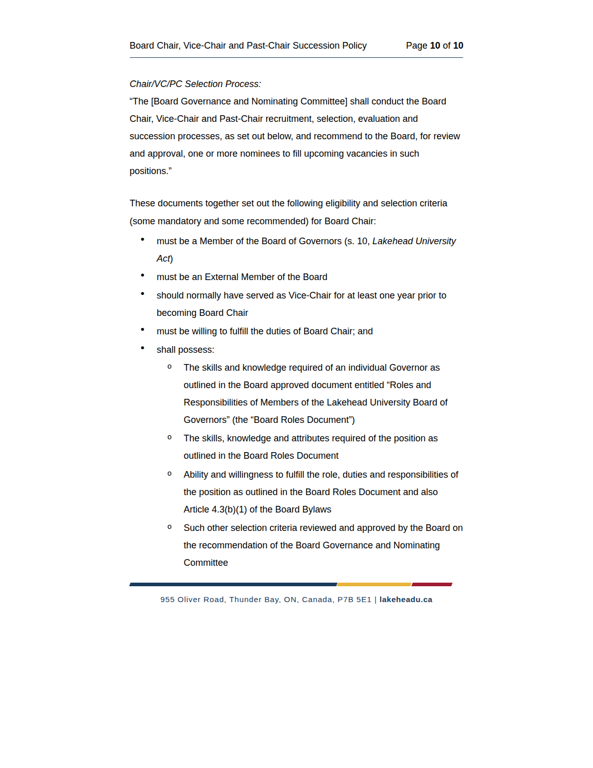Board Chair, Vice-Chair and Past-Chair Succession Policy
Page 10 of 10
Chair/VC/PC Selection Process:
“The [Board Governance and Nominating Committee] shall conduct the Board Chair, Vice-Chair and Past-Chair recruitment, selection, evaluation and succession processes, as set out below, and recommend to the Board, for review and approval, one or more nominees to fill upcoming vacancies in such positions.”
These documents together set out the following eligibility and selection criteria (some mandatory and some recommended) for Board Chair:
must be a Member of the Board of Governors (s. 10, Lakehead University Act)
must be an External Member of the Board
should normally have served as Vice-Chair for at least one year prior to becoming Board Chair
must be willing to fulfill the duties of Board Chair; and
shall possess:
The skills and knowledge required of an individual Governor as outlined in the Board approved document entitled “Roles and Responsibilities of Members of the Lakehead University Board of Governors” (the “Board Roles Document”)
The skills, knowledge and attributes required of the position as outlined in the Board Roles Document
Ability and willingness to fulfill the role, duties and responsibilities of the position as outlined in the Board Roles Document and also Article 4.3(b)(1) of the Board Bylaws
Such other selection criteria reviewed and approved by the Board on the recommendation of the Board Governance and Nominating Committee
955 Oliver Road, Thunder Bay, ON, Canada, P7B 5E1 | lakeheadu.ca